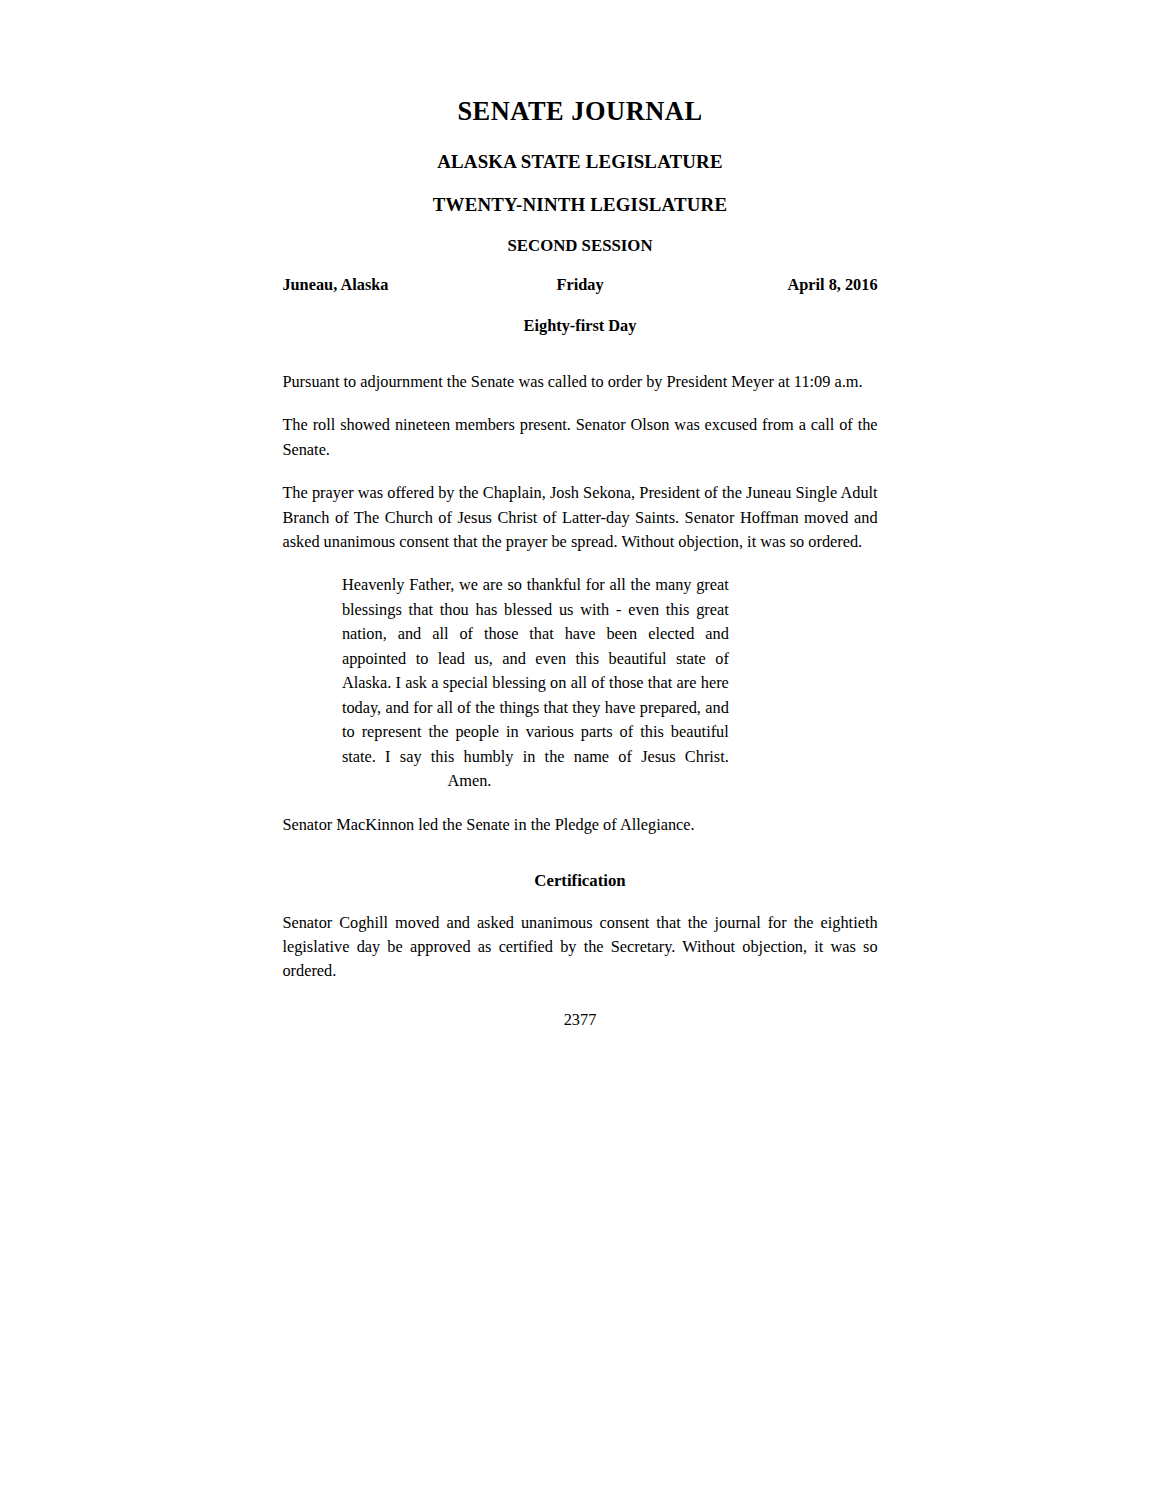SENATE JOURNAL
ALASKA STATE LEGISLATURE
TWENTY-NINTH LEGISLATURE
SECOND SESSION
Juneau, Alaska Friday April 8, 2016
Eighty-first Day
Pursuant to adjournment the Senate was called to order by President Meyer at 11:09 a.m.
The roll showed nineteen members present. Senator Olson was excused from a call of the Senate.
The prayer was offered by the Chaplain, Josh Sekona, President of the Juneau Single Adult Branch of The Church of Jesus Christ of Latter-day Saints. Senator Hoffman moved and asked unanimous consent that the prayer be spread. Without objection, it was so ordered.
Heavenly Father, we are so thankful for all the many great blessings that thou has blessed us with - even this great nation, and all of those that have been elected and appointed to lead us, and even this beautiful state of Alaska. I ask a special blessing on all of those that are here today, and for all of the things that they have prepared, and to represent the people in various parts of this beautiful state. I say this humbly in the name of Jesus Christ. Amen.
Senator MacKinnon led the Senate in the Pledge of Allegiance.
Certification
Senator Coghill moved and asked unanimous consent that the journal for the eightieth legislative day be approved as certified by the Secretary. Without objection, it was so ordered.
2377